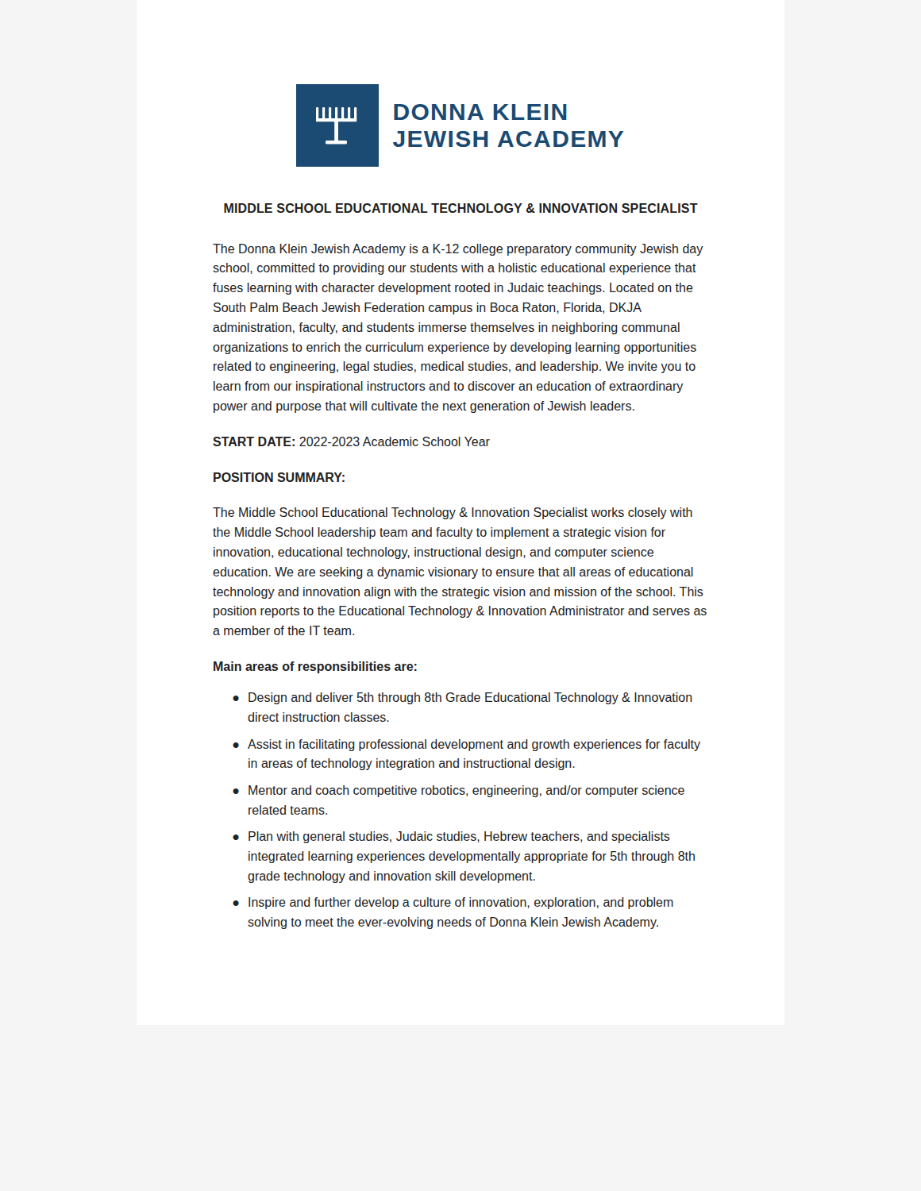Donna Klein
Jewish Academy
Middle School Educational Technology & Innovation Specialist
The Donna Klein Jewish Academy is a K-12 college preparatory community Jewish day school, committed to providing our students with a holistic educational experience that fuses learning with character development rooted in Judaic teachings. Located on the South Palm Beach Jewish Federation campus in Boca Raton, Florida, DKJA administration, faculty, and students immerse themselves in neighboring communal organizations to enrich the curriculum experience by developing learning opportunities related to engineering, legal studies, medical studies, and leadership. We invite you to learn from our inspirational instructors and to discover an education of extraordinary power and purpose that will cultivate the next generation of Jewish leaders.
Start Date: 2022-2023 Academic School Year
Position Summary:
The Middle School Educational Technology & Innovation Specialist works closely with the Middle School leadership team and faculty to implement a strategic vision for innovation, educational technology, instructional design, and computer science education. We are seeking a dynamic visionary to ensure that all areas of educational technology and innovation align with the strategic vision and mission of the school. This position reports to the Educational Technology & Innovation Administrator and serves as a member of the IT team.
Main areas of responsibilities are:
Design and deliver 5th through 8th Grade Educational Technology & Innovation direct instruction classes.
Assist in facilitating professional development and growth experiences for faculty in areas of technology integration and instructional design.
Mentor and coach competitive robotics, engineering, and/or computer science related teams.
Plan with general studies, Judaic studies, Hebrew teachers, and specialists integrated learning experiences developmentally appropriate for 5th through 8th grade technology and innovation skill development.
Inspire and further develop a culture of innovation, exploration, and problem solving to meet the ever-evolving needs of Donna Klein Jewish Academy.